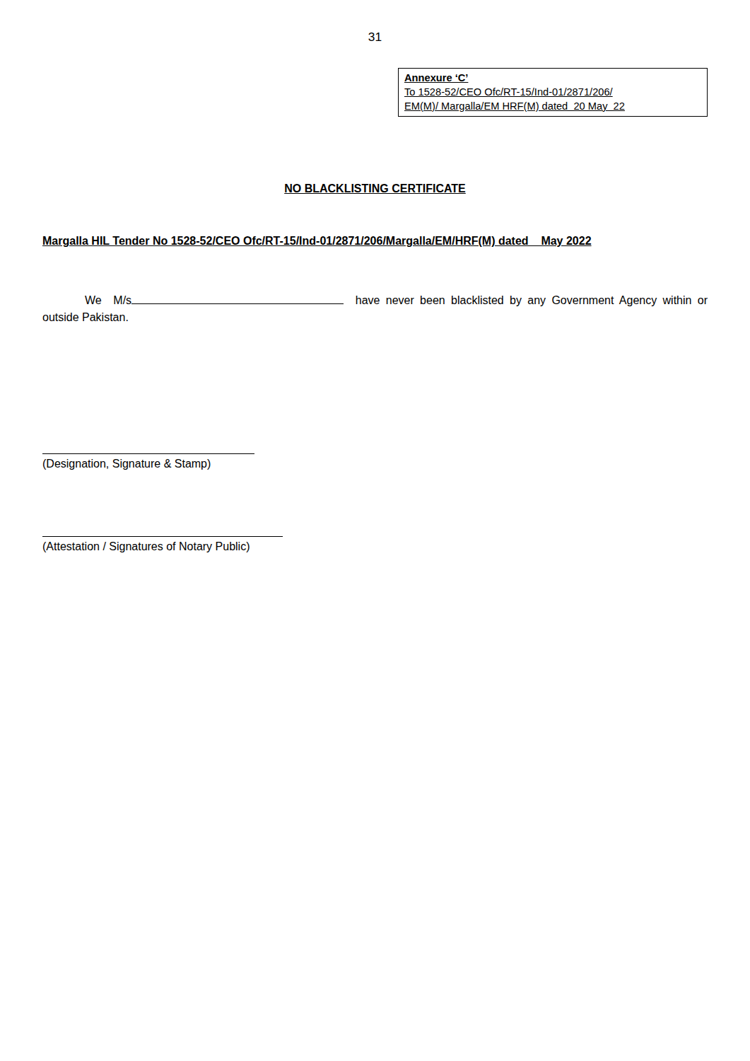31
Annexure ‘C’
To 1528-52/CEO Ofc/RT-15/Ind-01/2871/206/
EM(M)/ Margalla/EM HRF(M) dated 20 May 22
NO BLACKLISTING CERTIFICATE
Margalla HIL Tender No 1528-52/CEO Ofc/RT-15/Ind-01/2871/206/Margalla/EM/HRF(M) dated May 2022
We M/s have never been blacklisted by any Government Agency within or outside Pakistan.
(Designation, Signature & Stamp)
(Attestation / Signatures of Notary Public)